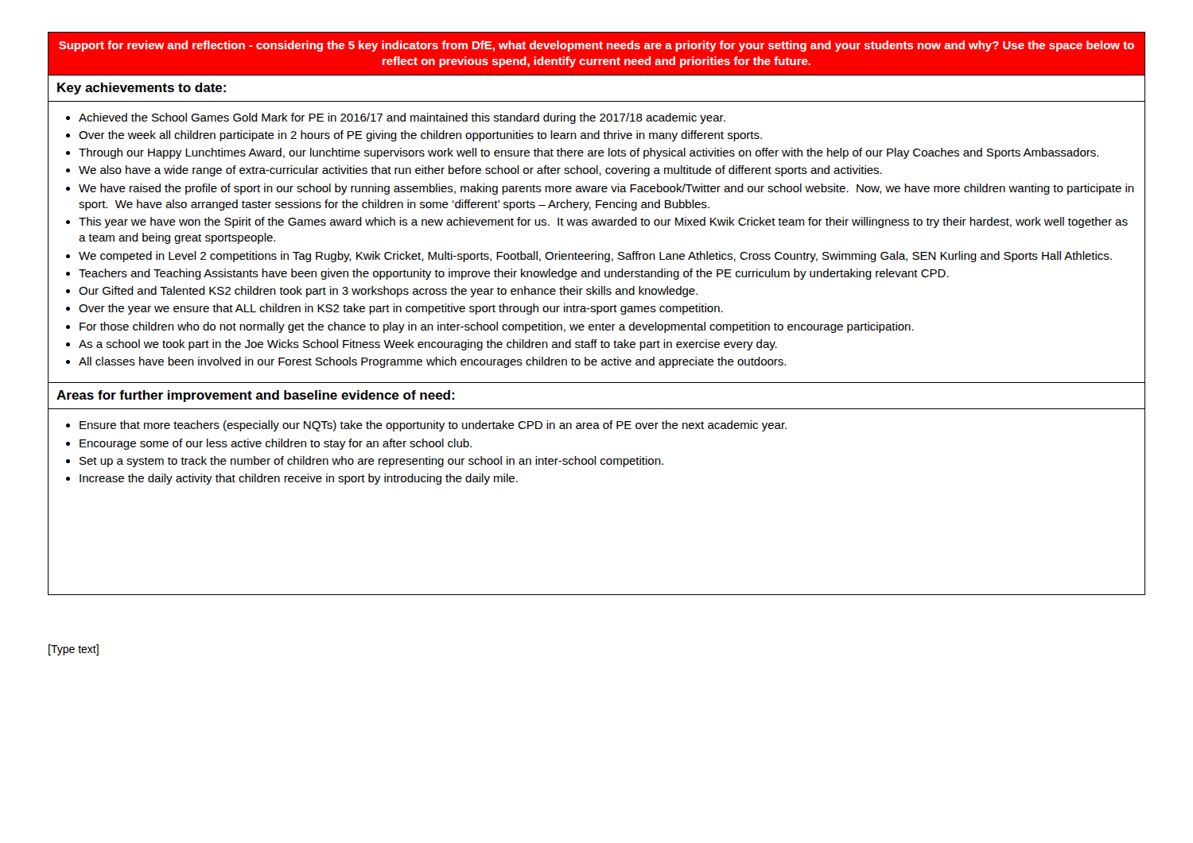| Support for review and reflection - considering the 5 key indicators from DfE, what development needs are a priority for your setting and your students now and why? Use the space below to reflect on previous spend, identify current need and priorities for the future. |
| Key achievements to date: |
| Achieved the School Games Gold Mark for PE in 2016/17 and maintained this standard during the 2017/18 academic year. Over the week all children participate in 2 hours of PE giving the children opportunities to learn and thrive in many different sports. Through our Happy Lunchtimes Award, our lunchtime supervisors work well to ensure that there are lots of physical activities on offer with the help of our Play Coaches and Sports Ambassadors. We also have a wide range of extra-curricular activities that run either before school or after school, covering a multitude of different sports and activities. We have raised the profile of sport in our school by running assemblies, making parents more aware via Facebook/Twitter and our school website. Now, we have more children wanting to participate in sport. We have also arranged taster sessions for the children in some ‘different’ sports – Archery, Fencing and Bubbles. This year we have won the Spirit of the Games award which is a new achievement for us. It was awarded to our Mixed Kwik Cricket team for their willingness to try their hardest, work well together as a team and being great sportspeople. We competed in Level 2 competitions in Tag Rugby, Kwik Cricket, Multi-sports, Football, Orienteering, Saffron Lane Athletics, Cross Country, Swimming Gala, SEN Kurling and Sports Hall Athletics. Teachers and Teaching Assistants have been given the opportunity to improve their knowledge and understanding of the PE curriculum by undertaking relevant CPD. Our Gifted and Talented KS2 children took part in 3 workshops across the year to enhance their skills and knowledge. Over the year we ensure that ALL children in KS2 take part in competitive sport through our intra-sport games competition. For those children who do not normally get the chance to play in an inter-school competition, we enter a developmental competition to encourage participation. As a school we took part in the Joe Wicks School Fitness Week encouraging the children and staff to take part in exercise every day. All classes have been involved in our Forest Schools Programme which encourages children to be active and appreciate the outdoors. |
| Areas for further improvement and baseline evidence of need: |
| Ensure that more teachers (especially our NQTs) take the opportunity to undertake CPD in an area of PE over the next academic year. Encourage some of our less active children to stay for an after school club. Set up a system to track the number of children who are representing our school in an inter-school competition. Increase the daily activity that children receive in sport by introducing the daily mile. |
[Type text]